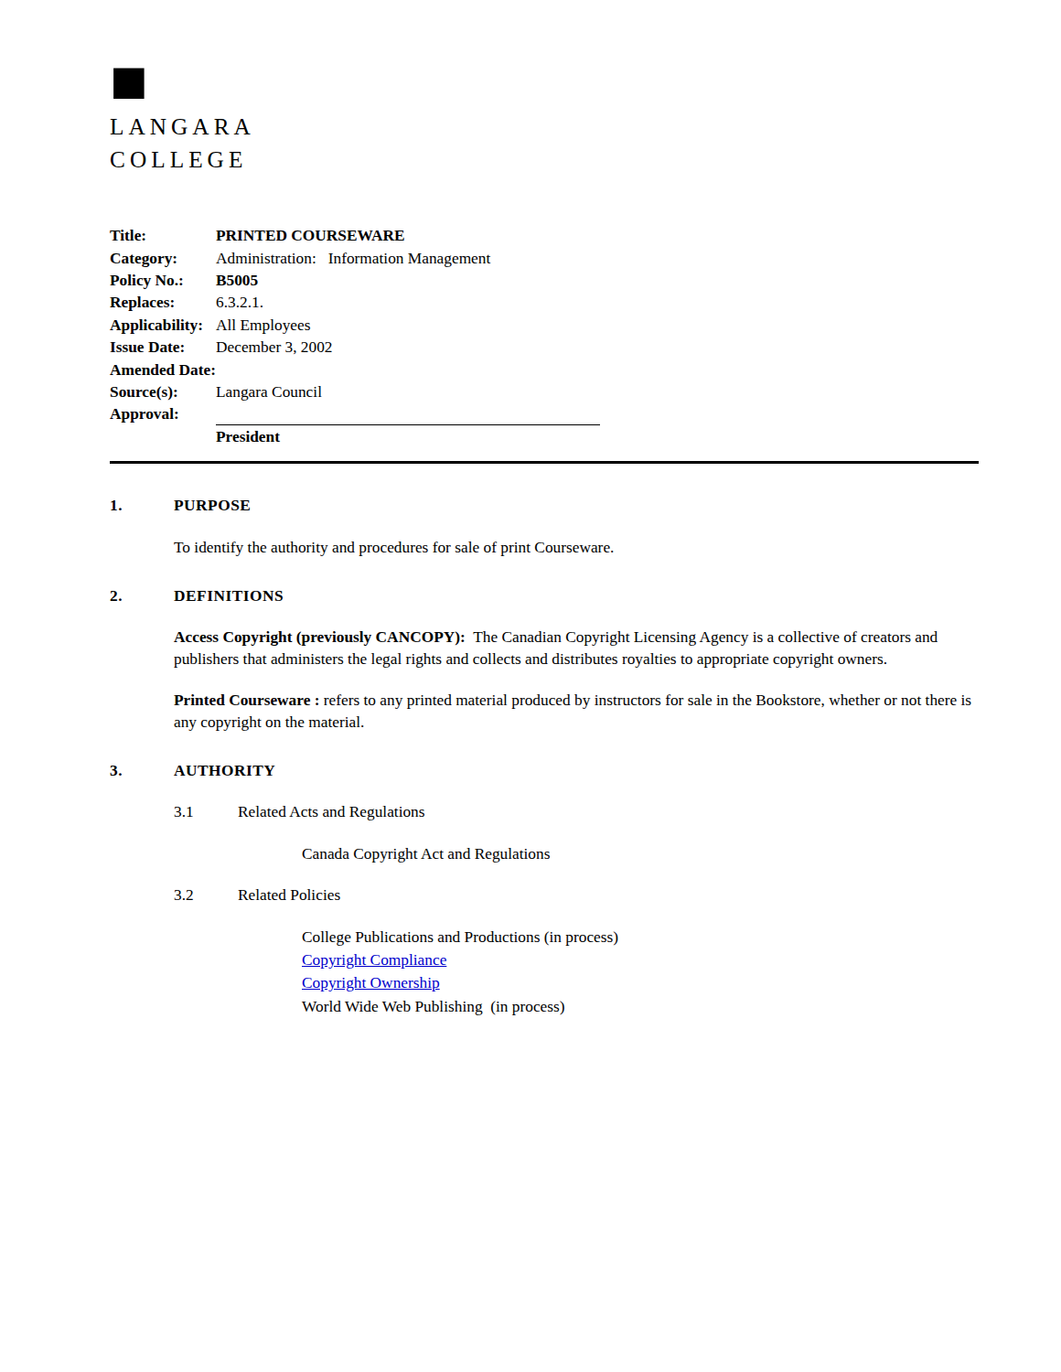■
LANGARA
COLLEGE
| Title: | PRINTED COURSEWARE |
| Category: | Administration: Information Management |
| Policy No.: | B5005 |
| Replaces: | 6.3.2.1. |
| Applicability: | All Employees |
| Issue Date: | December 3, 2002 |
| Amended Date: | |
| Source(s): | Langara Council |
| Approval: | |
| | President |
1. PURPOSE
To identify the authority and procedures for sale of print Courseware.
2. DEFINITIONS
Access Copyright (previously CANCOPY): The Canadian Copyright Licensing Agency is a collective of creators and publishers that administers the legal rights and collects and distributes royalties to appropriate copyright owners.
Printed Courseware : refers to any printed material produced by instructors for sale in the Bookstore, whether or not there is any copyright on the material.
3. AUTHORITY
3.1
Related Acts and Regulations
Canada Copyright Act and Regulations
3.2
Related Policies
College Publications and Productions (in process)
Copyright Compliance
Copyright Ownership
World Wide Web Publishing (in process)